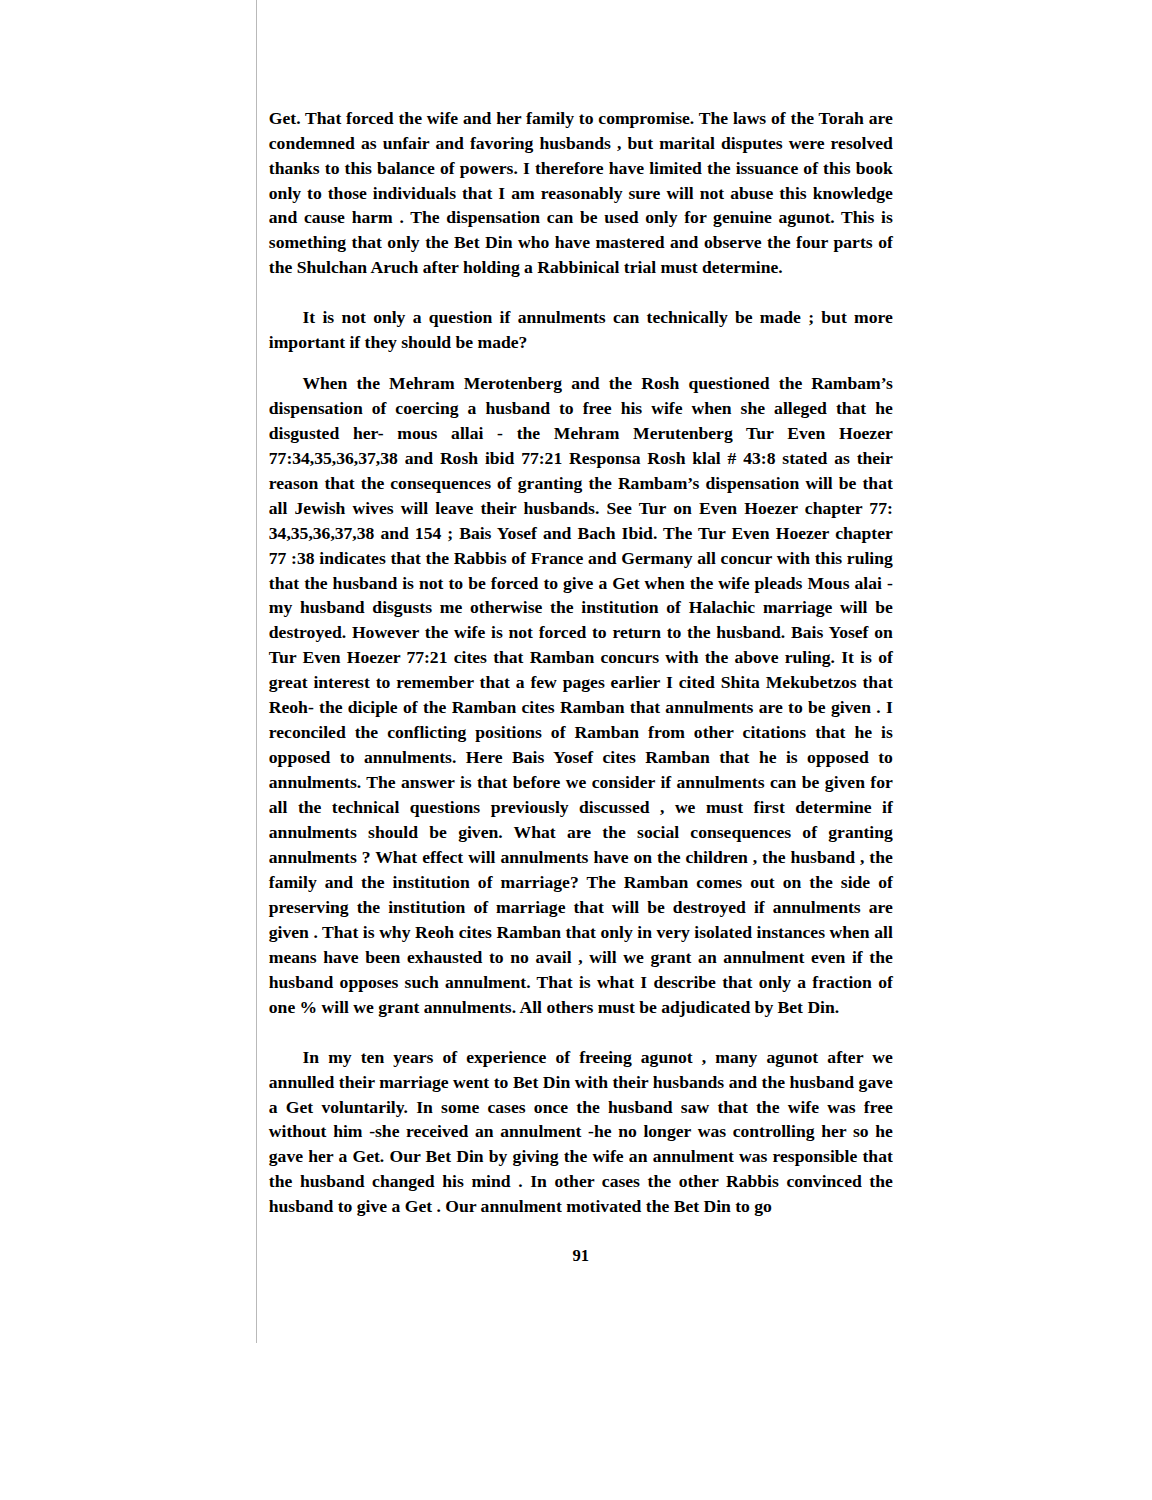Get. That forced the wife and her family to compromise. The laws of the Torah are condemned as unfair and favoring husbands , but marital disputes were resolved thanks to this balance of powers. I therefore have limited the issuance of this book only to those individuals that I am reasonably sure will not abuse this knowledge and cause harm . The dispensation can be used only for genuine agunot. This is something that only the Bet Din who have mastered and observe the four parts of the Shulchan Aruch after holding a Rabbinical trial must determine.
It is not only a question if annulments can technically be made ; but more important if they should be made?
When the Mehram Merotenberg and the Rosh questioned the Rambam’s dispensation of coercing a husband to free his wife when she alleged that he disgusted her- mous allai - the Mehram Merutenberg Tur Even Hoezer 77:34,35,36,37,38 and Rosh ibid 77:21 Responsa Rosh klal # 43:8 stated as their reason that the consequences of granting the Rambam’s dispensation will be that all Jewish wives will leave their husbands. See Tur on Even Hoezer chapter 77: 34,35,36,37,38 and 154 ; Bais Yosef and Bach Ibid. The Tur Even Hoezer chapter 77 :38 indicates that the Rabbis of France and Germany all concur with this ruling that the husband is not to be forced to give a Get when the wife pleads Mous alai -my husband disgusts me otherwise the institution of Halachic marriage will be destroyed. However the wife is not forced to return to the husband. Bais Yosef on Tur Even Hoezer 77:21 cites that Ramban concurs with the above ruling. It is of great interest to remember that a few pages earlier I cited Shita Mekubetzos that Reoh- the diciple of the Ramban cites Ramban that annulments are to be given . I reconciled the conflicting positions of Ramban from other citations that he is opposed to annulments. Here Bais Yosef cites Ramban that he is opposed to annulments. The answer is that before we consider if annulments can be given for all the technical questions previously discussed , we must first determine if annulments should be given. What are the social consequences of granting annulments ? What effect will annulments have on the children , the husband , the family and the institution of marriage? The Ramban comes out on the side of preserving the institution of marriage that will be destroyed if annulments are given . That is why Reoh cites Ramban that only in very isolated instances when all means have been exhausted to no avail , will we grant an annulment even if the husband opposes such annulment. That is what I describe that only a fraction of one % will we grant annulments. All others must be adjudicated by Bet Din.
In my ten years of experience of freeing agunot , many agunot after we annulled their marriage went to Bet Din with their husbands and the husband gave a Get voluntarily. In some cases once the husband saw that the wife was free without him -she received an annulment -he no longer was controlling her so he gave her a Get. Our Bet Din by giving the wife an annulment was responsible that the husband changed his mind . In other cases the other Rabbis convinced the husband to give a Get . Our annulment motivated the Bet Din to go
91